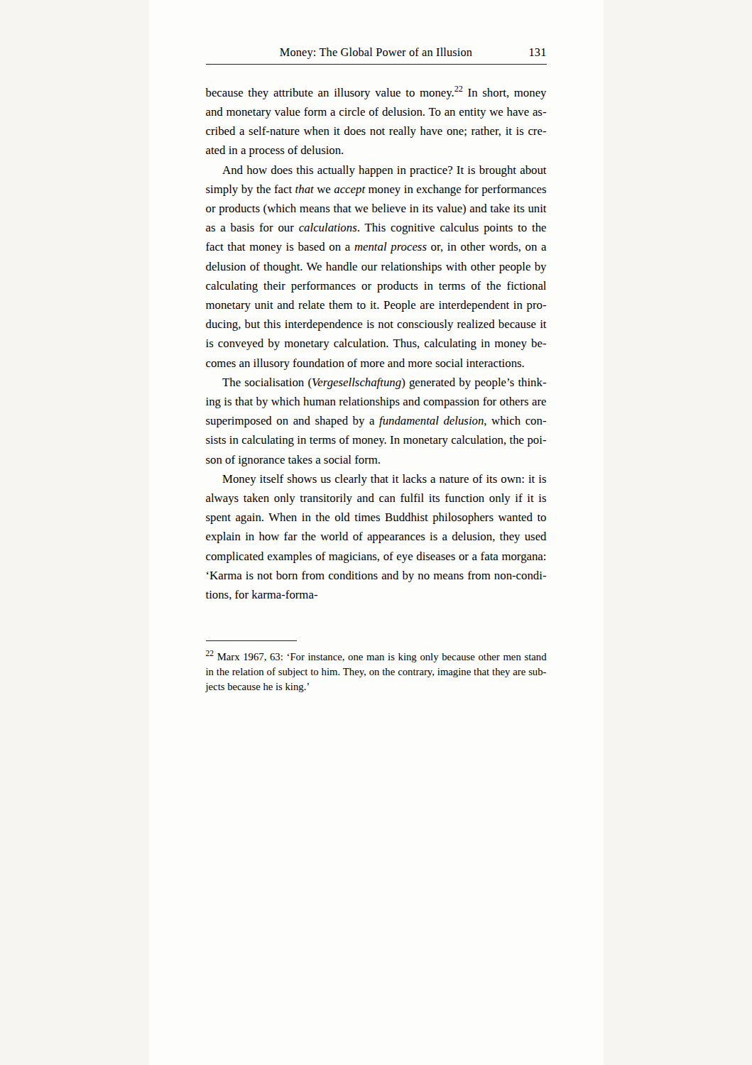Money: The Global Power of an Illusion 131
because they attribute an illusory value to money.22 In short, money and monetary value form a circle of delusion. To an entity we have ascribed a self-nature when it does not really have one; rather, it is created in a process of delusion.
And how does this actually happen in practice? It is brought about simply by the fact that we accept money in exchange for performances or products (which means that we believe in its value) and take its unit as a basis for our calculations. This cognitive calculus points to the fact that money is based on a mental process or, in other words, on a delusion of thought. We handle our relationships with other people by calculating their performances or products in terms of the fictional monetary unit and relate them to it. People are interdependent in producing, but this interdependence is not consciously realized because it is conveyed by monetary calculation. Thus, calculating in money becomes an illusory foundation of more and more social interactions.
The socialisation (Vergesellschaftung) generated by people’s thinking is that by which human relationships and compassion for others are superimposed on and shaped by a fundamental delusion, which consists in calculating in terms of money. In monetary calculation, the poison of ignorance takes a social form.
Money itself shows us clearly that it lacks a nature of its own: it is always taken only transitorily and can fulfil its function only if it is spent again. When in the old times Buddhist philosophers wanted to explain in how far the world of appearances is a delusion, they used complicated examples of magicians, of eye diseases or a fata morgana: ‘Karma is not born from conditions and by no means from non-conditions, for karma-forma-
22 Marx 1967, 63: ‘For instance, one man is king only because other men stand in the relation of subject to him. They, on the contrary, imagine that they are subjects because he is king.’